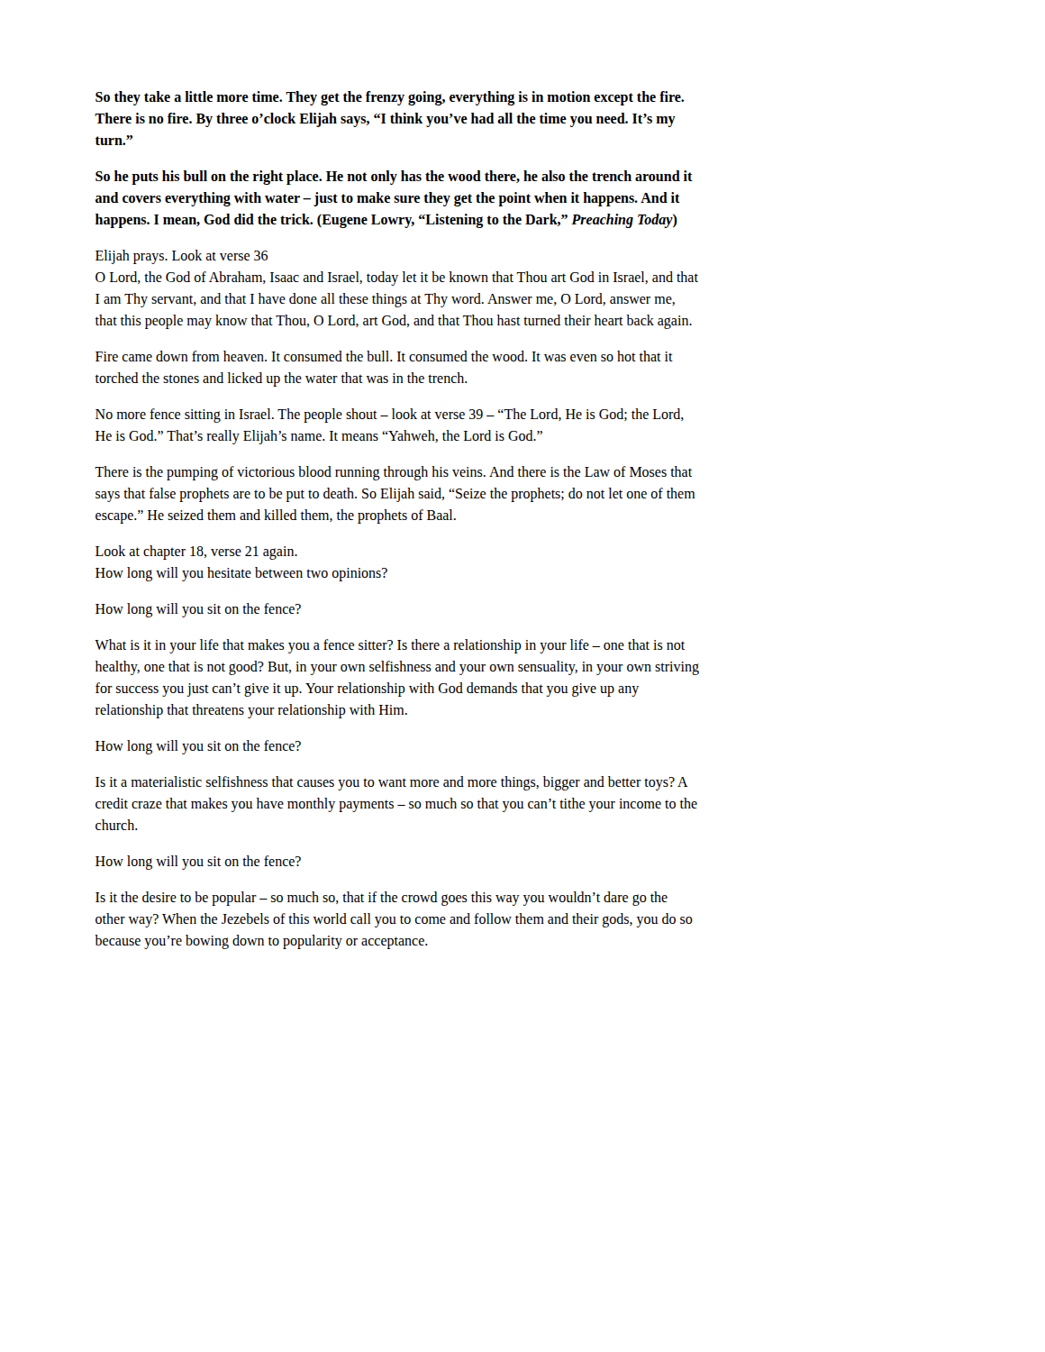So they take a little more time. They get the frenzy going, everything is in motion except the fire. There is no fire. By three o’clock Elijah says, “I think you’ve had all the time you need. It’s my turn.”
So he puts his bull on the right place. He not only has the wood there, he also the trench around it and covers everything with water – just to make sure they get the point when it happens. And it happens. I mean, God did the trick. (Eugene Lowry, “Listening to the Dark,” Preaching Today)
Elijah prays. Look at verse 36
O Lord, the God of Abraham, Isaac and Israel, today let it be known that Thou art God in Israel, and that I am Thy servant, and that I have done all these things at Thy word. Answer me, O Lord, answer me, that this people may know that Thou, O Lord, art God, and that Thou hast turned their heart back again.
Fire came down from heaven. It consumed the bull. It consumed the wood. It was even so hot that it torched the stones and licked up the water that was in the trench.
No more fence sitting in Israel. The people shout – look at verse 39 – “The Lord, He is God; the Lord, He is God.” That’s really Elijah’s name. It means “Yahweh, the Lord is God.”
There is the pumping of victorious blood running through his veins. And there is the Law of Moses that says that false prophets are to be put to death. So Elijah said, “Seize the prophets; do not let one of them escape.” He seized them and killed them, the prophets of Baal.
Look at chapter 18, verse 21 again.
How long will you hesitate between two opinions?
How long will you sit on the fence?
What is it in your life that makes you a fence sitter? Is there a relationship in your life – one that is not healthy, one that is not good? But, in your own selfishness and your own sensuality, in your own striving for success you just can’t give it up. Your relationship with God demands that you give up any relationship that threatens your relationship with Him.
How long will you sit on the fence?
Is it a materialistic selfishness that causes you to want more and more things, bigger and better toys? A credit craze that makes you have monthly payments – so much so that you can’t tithe your income to the church.
How long will you sit on the fence?
Is it the desire to be popular – so much so, that if the crowd goes this way you wouldn’t dare go the other way? When the Jezebels of this world call you to come and follow them and their gods, you do so because you’re bowing down to popularity or acceptance.